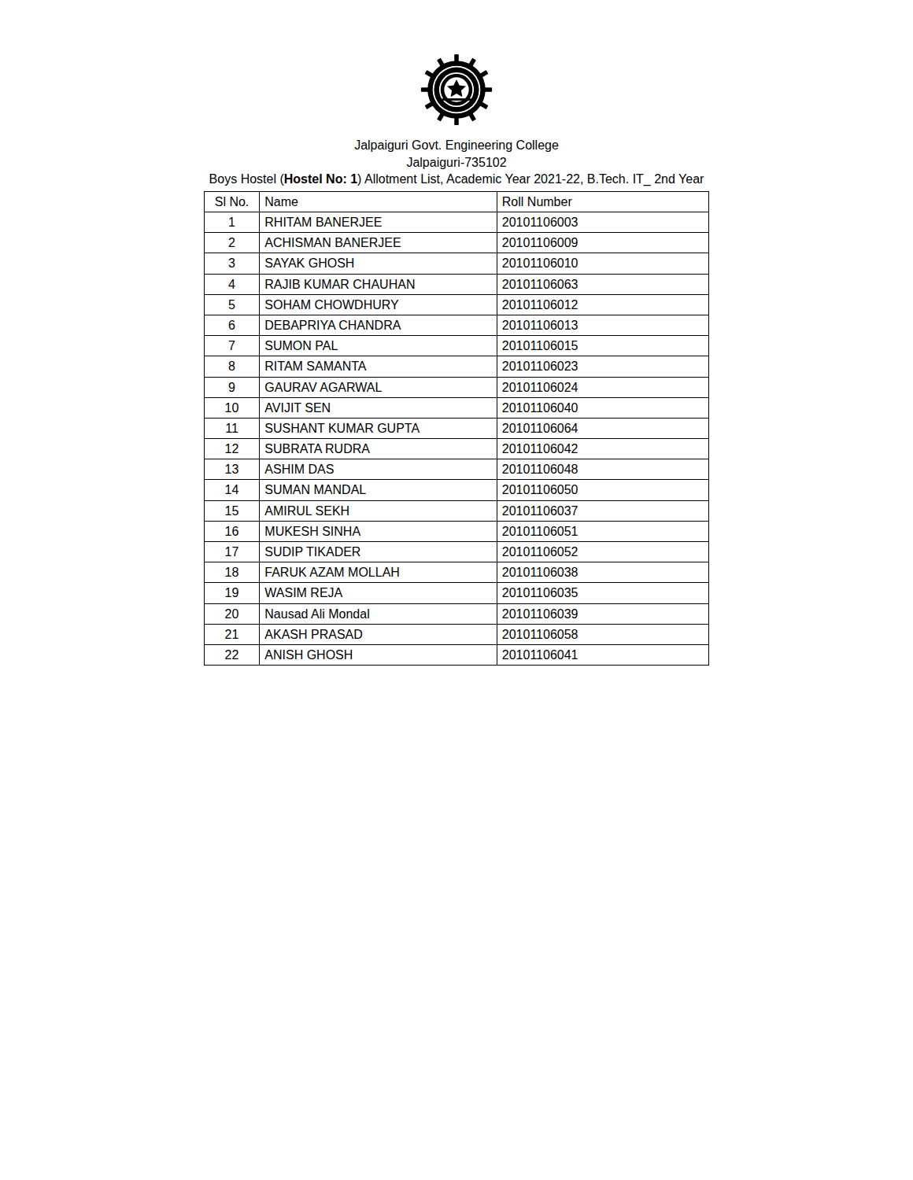Jalpaiguri Govt. Engineering College Jalpaiguri-735102 Boys Hostel (Hostel No: 1) Allotment List, Academic Year 2021-22, B.Tech. IT_ 2nd Year
| Sl No. | Name | Roll Number |
| --- | --- | --- |
| 1 | RHITAM BANERJEE | 20101106003 |
| 2 | ACHISMAN BANERJEE | 20101106009 |
| 3 | SAYAK GHOSH | 20101106010 |
| 4 | RAJIB KUMAR CHAUHAN | 20101106063 |
| 5 | SOHAM CHOWDHURY | 20101106012 |
| 6 | DEBAPRIYA CHANDRA | 20101106013 |
| 7 | SUMON PAL | 20101106015 |
| 8 | RITAM SAMANTA | 20101106023 |
| 9 | GAURAV AGARWAL | 20101106024 |
| 10 | AVIJIT SEN | 20101106040 |
| 11 | SUSHANT KUMAR GUPTA | 20101106064 |
| 12 | SUBRATA RUDRA | 20101106042 |
| 13 | ASHIM DAS | 20101106048 |
| 14 | SUMAN MANDAL | 20101106050 |
| 15 | AMIRUL SEKH | 20101106037 |
| 16 | MUKESH SINHA | 20101106051 |
| 17 | SUDIP TIKADER | 20101106052 |
| 18 | FARUK AZAM MOLLAH | 20101106038 |
| 19 | WASIM REJA | 20101106035 |
| 20 | Nausad Ali Mondal | 20101106039 |
| 21 | AKASH PRASAD | 20101106058 |
| 22 | ANISH GHOSH | 20101106041 |